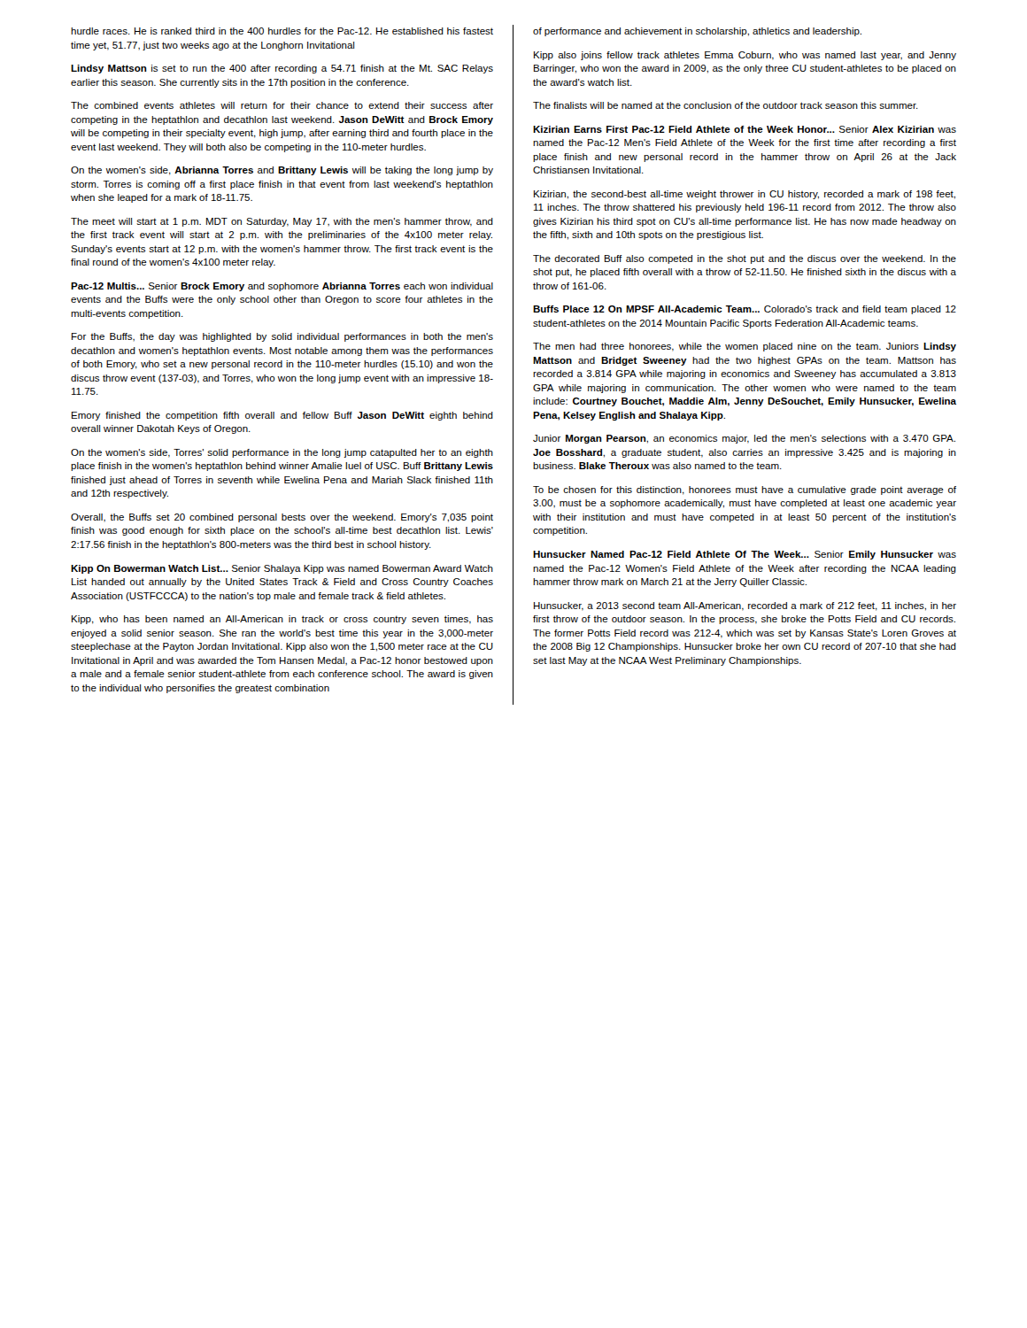hurdle races. He is ranked third in the 400 hurdles for the Pac-12. He established his fastest time yet, 51.77, just two weeks ago at the Longhorn Invitational
Lindsy Mattson is set to run the 400 after recording a 54.71 finish at the Mt. SAC Relays earlier this season. She currently sits in the 17th position in the conference.
The combined events athletes will return for their chance to extend their success after competing in the heptathlon and decathlon last weekend. Jason DeWitt and Brock Emory will be competing in their specialty event, high jump, after earning third and fourth place in the event last weekend. They will both also be competing in the 110-meter hurdles.
On the women's side, Abrianna Torres and Brittany Lewis will be taking the long jump by storm. Torres is coming off a first place finish in that event from last weekend's heptathlon when she leaped for a mark of 18-11.75.
The meet will start at 1 p.m. MDT on Saturday, May 17, with the men's hammer throw, and the first track event will start at 2 p.m. with the preliminaries of the 4x100 meter relay. Sunday's events start at 12 p.m. with the women's hammer throw. The first track event is the final round of the women's 4x100 meter relay.
Pac-12 Multis... Senior Brock Emory and sophomore Abrianna Torres each won individual events and the Buffs were the only school other than Oregon to score four athletes in the multi-events competition.
For the Buffs, the day was highlighted by solid individual performances in both the men's decathlon and women's heptathlon events. Most notable among them was the performances of both Emory, who set a new personal record in the 110-meter hurdles (15.10) and won the discus throw event (137-03), and Torres, who won the long jump event with an impressive 18-11.75.
Emory finished the competition fifth overall and fellow Buff Jason DeWitt eighth behind overall winner Dakotah Keys of Oregon.
On the women's side, Torres' solid performance in the long jump catapulted her to an eighth place finish in the women's heptathlon behind winner Amalie Iuel of USC. Buff Brittany Lewis finished just ahead of Torres in seventh while Ewelina Pena and Mariah Slack finished 11th and 12th respectively.
Overall, the Buffs set 20 combined personal bests over the weekend. Emory's 7,035 point finish was good enough for sixth place on the school's all-time best decathlon list. Lewis' 2:17.56 finish in the heptathlon's 800-meters was the third best in school history.
Kipp On Bowerman Watch List... Senior Shalaya Kipp was named Bowerman Award Watch List handed out annually by the United States Track & Field and Cross Country Coaches Association (USTFCCCA) to the nation's top male and female track & field athletes.
Kipp, who has been named an All-American in track or cross country seven times, has enjoyed a solid senior season. She ran the world's best time this year in the 3,000-meter steeplechase at the Payton Jordan Invitational. Kipp also won the 1,500 meter race at the CU Invitational in April and was awarded the Tom Hansen Medal, a Pac-12 honor bestowed upon a male and a female senior student-athlete from each conference school. The award is given to the individual who personifies the greatest combination
of performance and achievement in scholarship, athletics and leadership.
Kipp also joins fellow track athletes Emma Coburn, who was named last year, and Jenny Barringer, who won the award in 2009, as the only three CU student-athletes to be placed on the award's watch list.
The finalists will be named at the conclusion of the outdoor track season this summer.
Kizirian Earns First Pac-12 Field Athlete of the Week Honor... Senior Alex Kizirian was named the Pac-12 Men's Field Athlete of the Week for the first time after recording a first place finish and new personal record in the hammer throw on April 26 at the Jack Christiansen Invitational.
Kizirian, the second-best all-time weight thrower in CU history, recorded a mark of 198 feet, 11 inches. The throw shattered his previously held 196-11 record from 2012. The throw also gives Kizirian his third spot on CU's all-time performance list. He has now made headway on the fifth, sixth and 10th spots on the prestigious list.
The decorated Buff also competed in the shot put and the discus over the weekend. In the shot put, he placed fifth overall with a throw of 52-11.50. He finished sixth in the discus with a throw of 161-06.
Buffs Place 12 On MPSF All-Academic Team... Colorado's track and field team placed 12 student-athletes on the 2014 Mountain Pacific Sports Federation All-Academic teams.
The men had three honorees, while the women placed nine on the team. Juniors Lindsy Mattson and Bridget Sweeney had the two highest GPAs on the team. Mattson has recorded a 3.814 GPA while majoring in economics and Sweeney has accumulated a 3.813 GPA while majoring in communication. The other women who were named to the team include: Courtney Bouchet, Maddie Alm, Jenny DeSouchet, Emily Hunsucker, Ewelina Pena, Kelsey English and Shalaya Kipp.
Junior Morgan Pearson, an economics major, led the men's selections with a 3.470 GPA. Joe Bosshard, a graduate student, also carries an impressive 3.425 and is majoring in business. Blake Theroux was also named to the team.
To be chosen for this distinction, honorees must have a cumulative grade point average of 3.00, must be a sophomore academically, must have completed at least one academic year with their institution and must have competed in at least 50 percent of the institution's competition.
Hunsucker Named Pac-12 Field Athlete Of The Week... Senior Emily Hunsucker was named the Pac-12 Women's Field Athlete of the Week after recording the NCAA leading hammer throw mark on March 21 at the Jerry Quiller Classic.
Hunsucker, a 2013 second team All-American, recorded a mark of 212 feet, 11 inches, in her first throw of the outdoor season. In the process, she broke the Potts Field and CU records. The former Potts Field record was 212-4, which was set by Kansas State's Loren Groves at the 2008 Big 12 Championships. Hunsucker broke her own CU record of 207-10 that she had set last May at the NCAA West Preliminary Championships.